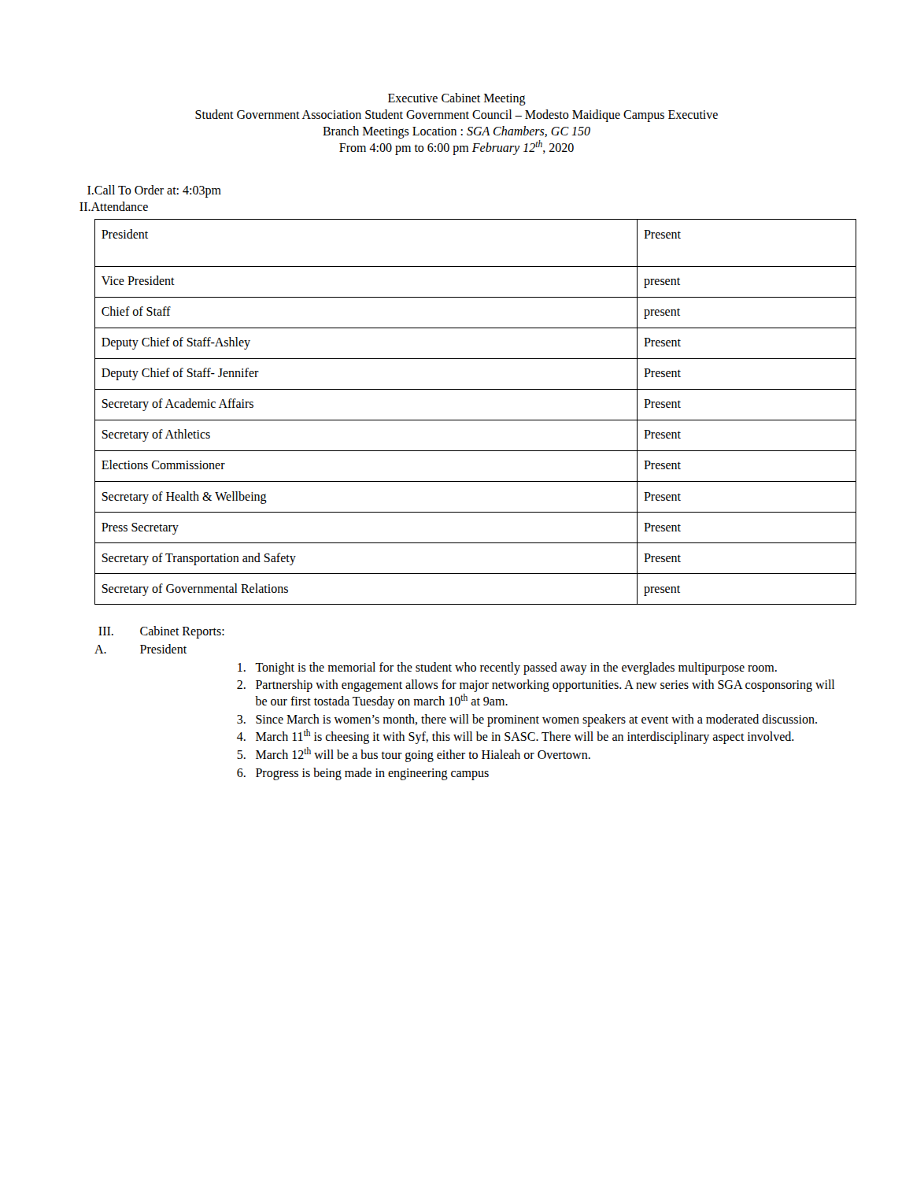Executive Cabinet Meeting
Student Government Association Student Government Council – Modesto Maidique Campus Executive
Branch Meetings Location : SGA Chambers, GC 150
From 4:00 pm to 6:00 pm February 12th, 2020
I.Call To Order at: 4:03pm
II.Attendance
| President | Present |
| Vice President | present |
| Chief of Staff | present |
| Deputy Chief of Staff-Ashley | Present |
| Deputy Chief of Staff- Jennifer | Present |
| Secretary of Academic Affairs | Present |
| Secretary of Athletics | Present |
| Elections Commissioner | Present |
| Secretary of Health & Wellbeing | Present |
| Press Secretary | Present |
| Secretary of Transportation and Safety | Present |
| Secretary of Governmental Relations | present |
III. Cabinet Reports:
A. President
Tonight is the memorial for the student who recently passed away in the everglades multipurpose room.
Partnership with engagement allows for major networking opportunities. A new series with SGA cosponsoring will be our first tostada Tuesday on march 10th at 9am.
Since March is women’s month, there will be prominent women speakers at event with a moderated discussion.
March 11th is cheesing it with Syf, this will be in SASC. There will be an interdisciplinary aspect involved.
March 12th will be a bus tour going either to Hialeah or Overtown.
Progress is being made in engineering campus